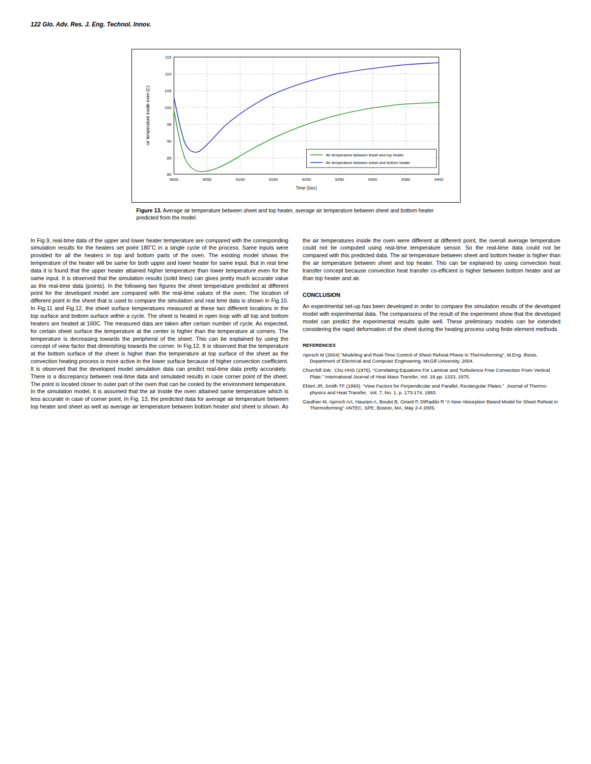122 Glo. Adv. Res. J. Eng. Technol. Innov.
115 110 105 100 95 90 85 80 9000 9050 9100 9150 9200 9250 9300 9350 9400 Time (Sec) Air temperature inside oven (C) Air temperature between sheet and top heater Air temperature between sheet and bottom heater
Figure 13. Average air temperature between sheet and top heater, average air temperature between sheet and bottom heater predicted from the model.
In Fig.9, real-time data of the upper and lower heater temperature are compared with the corresponding simulation results for the heaters set point 180˚C in a single cycle of the process. Same inputs were provided for all the heaters in top and bottom parts of the oven. The existing model shows the temperature of the heater will be same for both upper and lower heater for same input. But in real time data it is found that the upper heater attained higher temperature than lower temperature even for the same input. It is observed that the simulation results (solid lines) can gives pretty much accurate value as the real-time data (points). In the following two figures the sheet temperature predicted at different point for the developed model are compared with the real-time values of the oven. The location of different point in the sheet that is used to compare the simulation and real time data is shown in Fig.10. In Fig.11 and Fig.12, the sheet surface temperatures measured at these two different locations in the top surface and bottom surface within a cycle. The sheet is heated in open loop with all top and bottom heaters are heated at 160C. The measured data are taken after certain number of cycle. As expected, for certain sheet surface the temperature at the center is higher than the temperature at corners. The temperature is decreasing towards the peripheral of the sheet. This can be explained by using the concept of view factor that diminishing towards the corner. In Fig.12, It is observed that the temperature at the bottom surface of the sheet is higher than the temperature at top surface of the sheet as the convection heating process is more active in the lower surface because of higher convection coefficient. It is observed that the developed model simulation data can predict real-time data pretty accurately. There is a discrepancy between real-time data and simulated results in case corner point of the sheet. The point is located closer to outer part of the oven that can be cooled by the environment temperature. In the simulation model, it is assumed that the air inside the oven attained same temperature which is less accurate in case of corner point. In Fig. 13, the predicted data for average air temperature between top heater and sheet as well as average air temperature between bottom heater and sheet is shown. As the air temperatures inside the oven were different at different point, the overall average temperature could not be computed using real-time temperature sensor. So the real-time data could not be compared with this predicted data. The air temperature between sheet and bottom heater is higher than the air temperature between sheet and top heater. This can be explained by using convection heat transfer concept because convection heat transfer co-efficient is higher between bottom heater and air than top heater and air.
Conclusion
An experimental set-up has been developed in order to compare the simulation results of the developed model with experimental data. The comparisons of the result of the experiment show that the developed model can predict the experimental results quite well. These preliminary models can be extended considering the rapid deformation of the sheet during the heating process using finite element methods.
References
Ajersch M (2004) “Modeling and Real-Time Control of Sheet Reheat Phase in Thermoforming”, M.Eng. thesis, Department of Electrical and Computer Engineering, McGill University, 2004.
Churchill SW, Chu HHS (1975). “Correlating Equations For Laminar and Turbulence Free Convection From Vertical Plate.” International Journal of Heat Mass Transfer, Vol. 18 pp: 1323, 1975.
Ehlert JR, Smith TF (1993). “View Factors for Perpendicular and Parallel, Rectangular Plates.” Journal of Thermo-physics and Heat Transfer, Vol. 7, No. 1, p. 173-174, 1993.
Gauthier M, Ajersch AA, Haurani A, Boulet B, Girard P, DiRaddo R “A New Absorption Based Model for Sheet Reheat in Thermoforming” ANTEC. SPE, Boston, MA, May 2-4 2005.